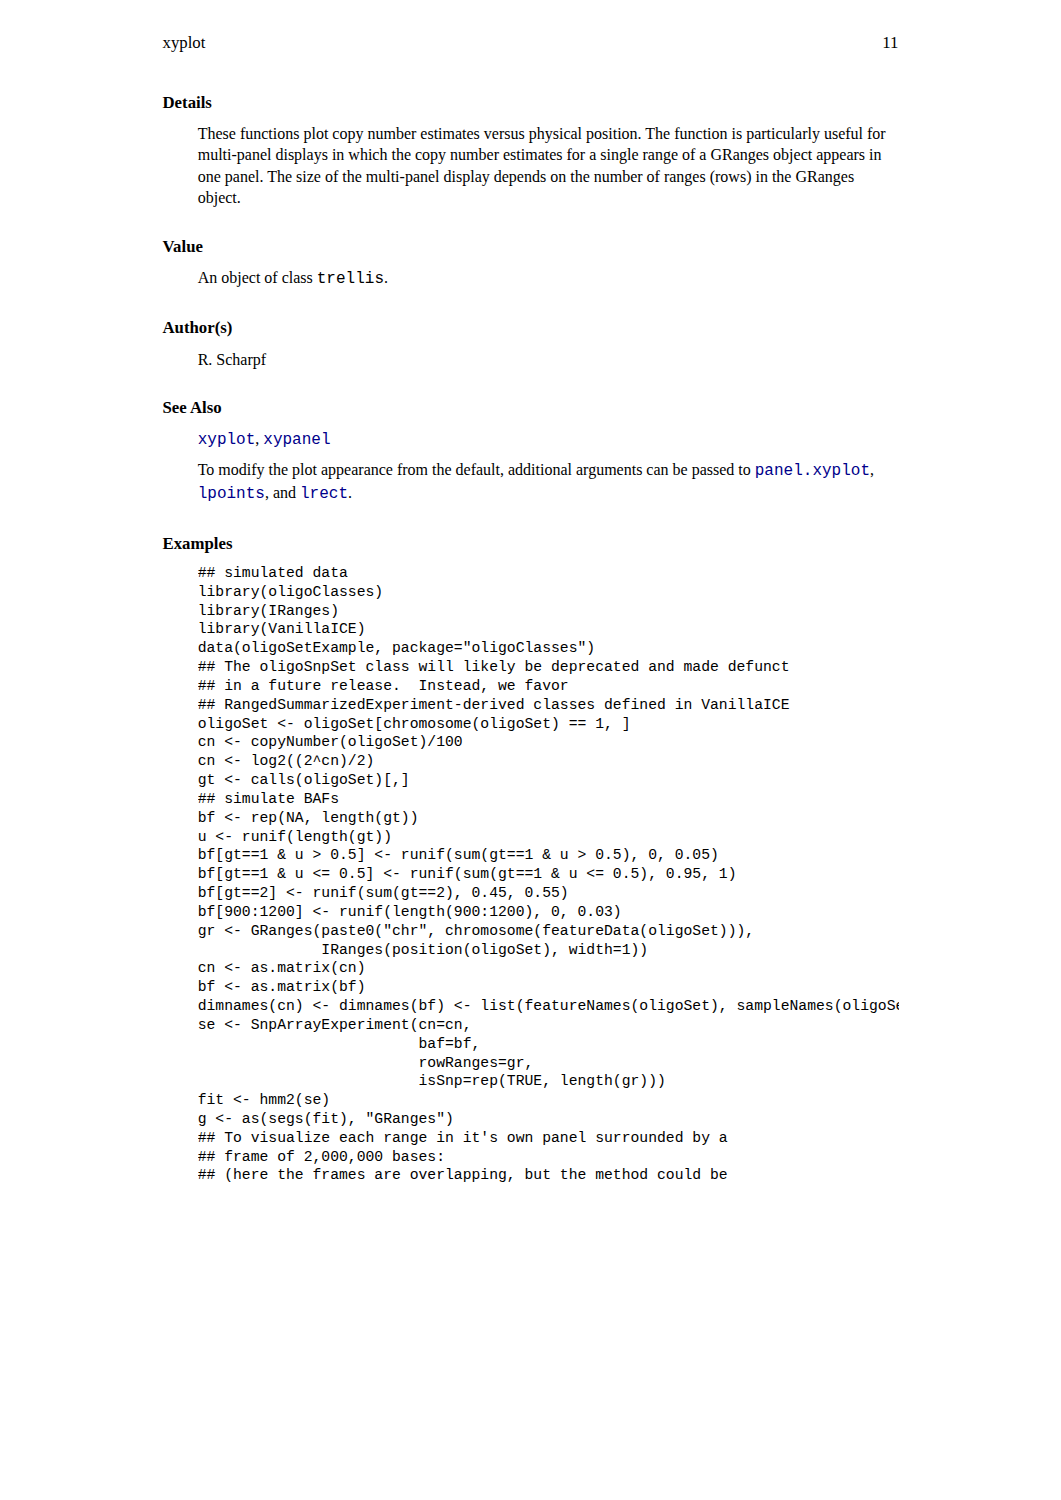xyplot 11
Details
These functions plot copy number estimates versus physical position. The function is particularly useful for multi-panel displays in which the copy number estimates for a single range of a GRanges object appears in one panel. The size of the multi-panel display depends on the number of ranges (rows) in the GRanges object.
Value
An object of class trellis.
Author(s)
R. Scharpf
See Also
xyplot, xypanel
To modify the plot appearance from the default, additional arguments can be passed to panel.xyplot, lpoints, and lrect.
Examples
## simulated data
library(oligoClasses)
library(IRanges)
library(VanillaICE)
data(oligoSetExample, package="oligoClasses")
## The oligoSnpSet class will likely be deprecated and made defunct
## in a future release.  Instead, we favor
## RangedSummarizedExperiment-derived classes defined in VanillaICE
oligoSet <- oligoSet[chromosome(oligoSet) == 1, ]
cn <- copyNumber(oligoSet)/100
cn <- log2((2^cn)/2)
gt <- calls(oligoSet)[,]
## simulate BAFs
bf <- rep(NA, length(gt))
u <- runif(length(gt))
bf[gt==1 & u > 0.5] <- runif(sum(gt==1 & u > 0.5), 0, 0.05)
bf[gt==1 & u <= 0.5] <- runif(sum(gt==1 & u <= 0.5), 0.95, 1)
bf[gt==2] <- runif(sum(gt==2), 0.45, 0.55)
bf[900:1200] <- runif(length(900:1200), 0, 0.03)
gr <- GRanges(paste0("chr", chromosome(featureData(oligoSet))),
              IRanges(position(oligoSet), width=1))
cn <- as.matrix(cn)
bf <- as.matrix(bf)
dimnames(cn) <- dimnames(bf) <- list(featureNames(oligoSet), sampleNames(oligoSet))
se <- SnpArrayExperiment(cn=cn,
                         baf=bf,
                         rowRanges=gr,
                         isSnp=rep(TRUE, length(gr)))
fit <- hmm2(se)
g <- as(segs(fit), "GRanges")
## To visualize each range in it's own panel surrounded by a
## frame of 2,000,000 bases:
## (here the frames are overlapping, but the method could be